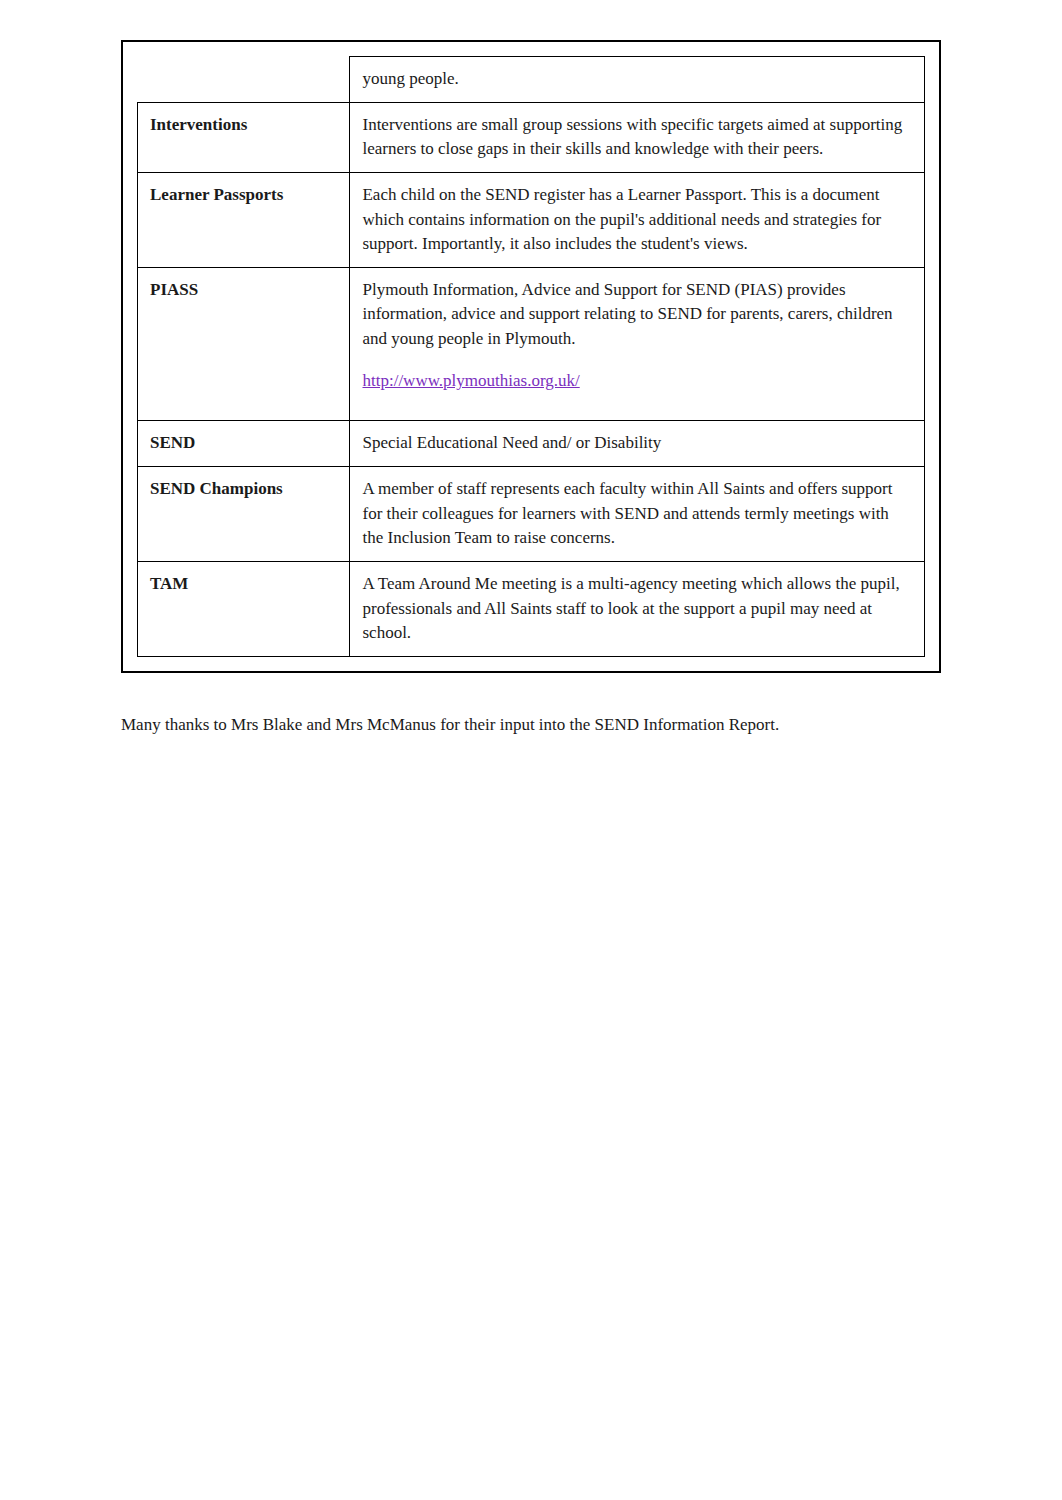| | young people. |
| Interventions | Interventions are small group sessions with specific targets aimed at supporting learners to close gaps in their skills and knowledge with their peers. |
| Learner Passports | Each child on the SEND register has a Learner Passport. This is a document which contains information on the pupil's additional needs and strategies for support. Importantly, it also includes the student's views. |
| PIASS | Plymouth Information, Advice and Support for SEND (PIAS) provides information, advice and support relating to SEND for parents, carers, children and young people in Plymouth. http://www.plymouthias.org.uk/ |
| SEND | Special Educational Need and/ or Disability |
| SEND Champions | A member of staff represents each faculty within All Saints and offers support for their colleagues for learners with SEND and attends termly meetings with the Inclusion Team to raise concerns. |
| TAM | A Team Around Me meeting is a multi-agency meeting which allows the pupil, professionals and All Saints staff to look at the support a pupil may need at school. |
Many thanks to Mrs Blake and Mrs McManus for their input into the SEND Information Report.